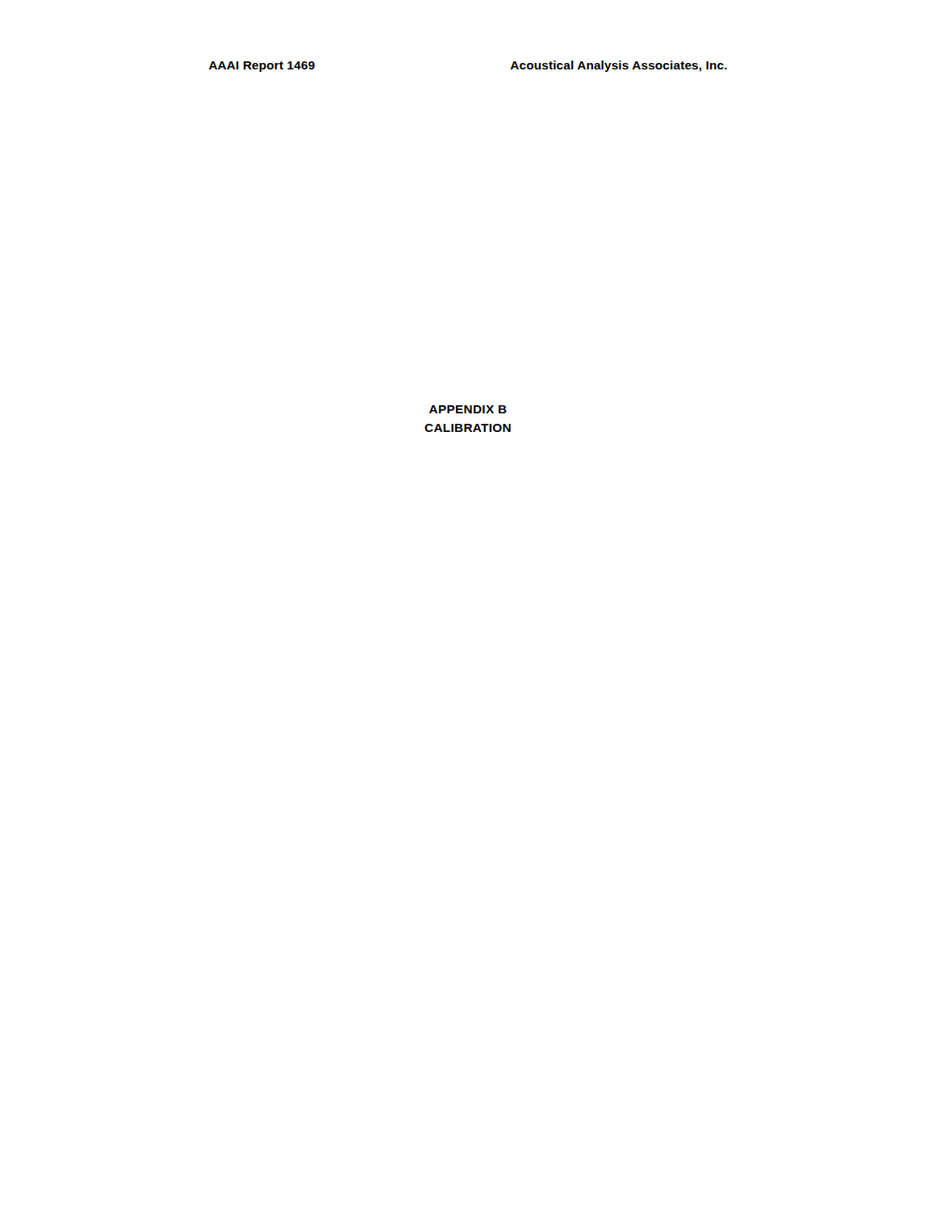AAAI Report 1469
Acoustical Analysis Associates, Inc.
APPENDIX B CALIBRATION